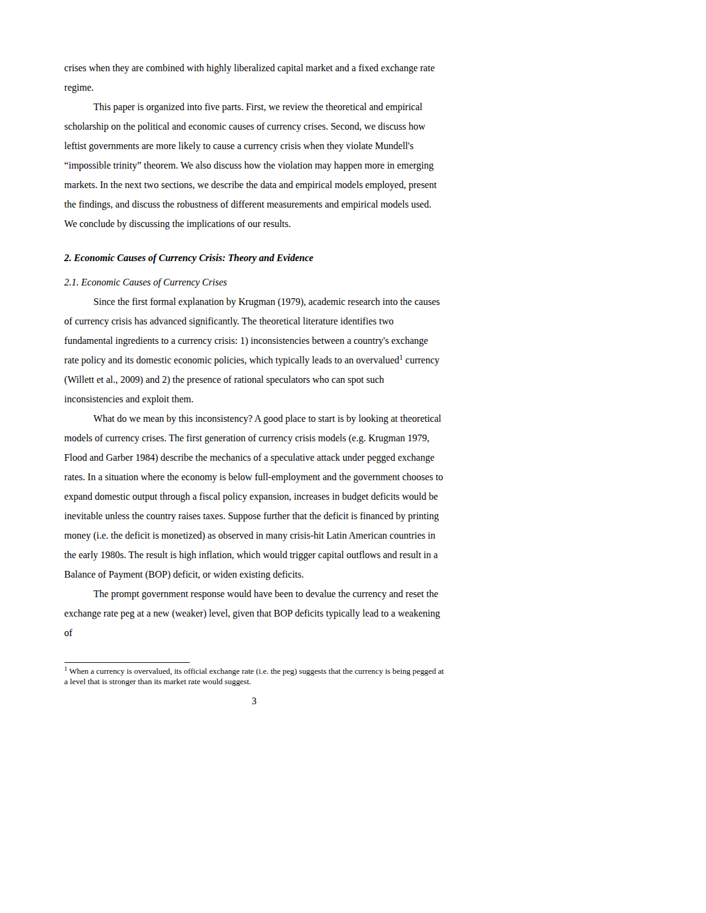crises when they are combined with highly liberalized capital market and a fixed exchange rate regime.
This paper is organized into five parts. First, we review the theoretical and empirical scholarship on the political and economic causes of currency crises. Second, we discuss how leftist governments are more likely to cause a currency crisis when they violate Mundell's “impossible trinity” theorem. We also discuss how the violation may happen more in emerging markets. In the next two sections, we describe the data and empirical models employed, present the findings, and discuss the robustness of different measurements and empirical models used. We conclude by discussing the implications of our results.
2. Economic Causes of Currency Crisis: Theory and Evidence
2.1. Economic Causes of Currency Crises
Since the first formal explanation by Krugman (1979), academic research into the causes of currency crisis has advanced significantly. The theoretical literature identifies two fundamental ingredients to a currency crisis: 1) inconsistencies between a country's exchange rate policy and its domestic economic policies, which typically leads to an overvalued1 currency (Willett et al., 2009) and 2) the presence of rational speculators who can spot such inconsistencies and exploit them.
What do we mean by this inconsistency? A good place to start is by looking at theoretical models of currency crises. The first generation of currency crisis models (e.g. Krugman 1979, Flood and Garber 1984) describe the mechanics of a speculative attack under pegged exchange rates. In a situation where the economy is below full-employment and the government chooses to expand domestic output through a fiscal policy expansion, increases in budget deficits would be inevitable unless the country raises taxes. Suppose further that the deficit is financed by printing money (i.e. the deficit is monetized) as observed in many crisis-hit Latin American countries in the early 1980s. The result is high inflation, which would trigger capital outflows and result in a Balance of Payment (BOP) deficit, or widen existing deficits.
The prompt government response would have been to devalue the currency and reset the exchange rate peg at a new (weaker) level, given that BOP deficits typically lead to a weakening of
1 When a currency is overvalued, its official exchange rate (i.e. the peg) suggests that the currency is being pegged at a level that is stronger than its market rate would suggest.
3